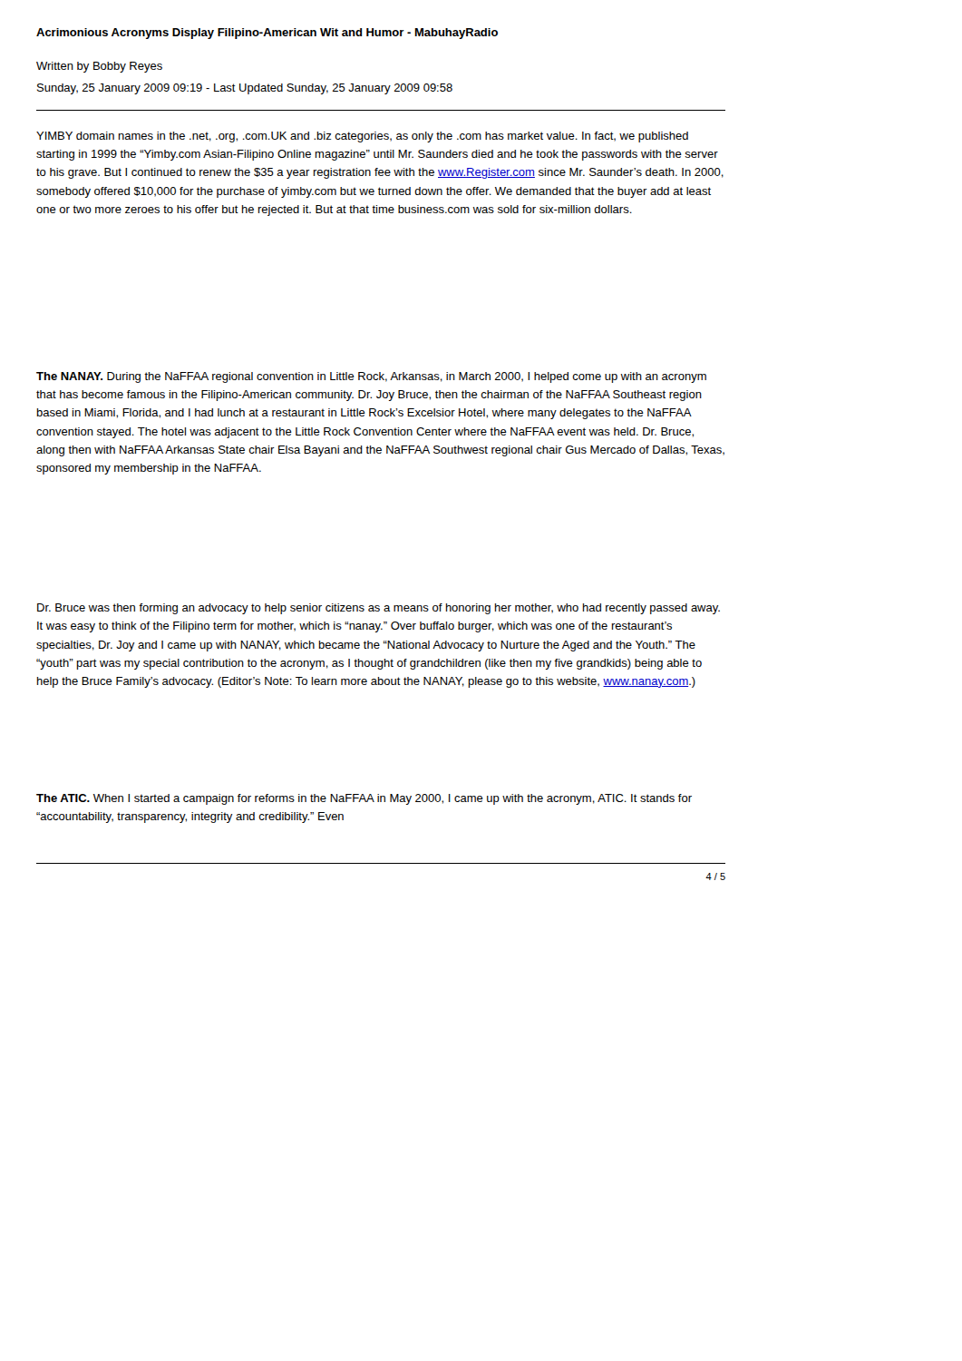Acrimonious Acronyms Display Filipino-American Wit and Humor - MabuhayRadio
Written by Bobby Reyes
Sunday, 25 January 2009 09:19 - Last Updated Sunday, 25 January 2009 09:58
YIMBY domain names in the .net, .org, .com.UK and .biz categories, as only the .com has market value. In fact, we published starting in 1999 the “Yimby.com Asian-Filipino Online magazine” until Mr. Saunders died and he took the passwords with the server to his grave. But I continued to renew the $35 a year registration fee with the www.Register.com since Mr. Saunder’s death. In 2000, somebody offered $10,000 for the purchase of yimby.com but we turned down the offer. We demanded that the buyer add at least one or two more zeroes to his offer but he rejected it. But at that time business.com was sold for six-million dollars.
The NANAY. During the NaFFAA regional convention in Little Rock, Arkansas, in March 2000, I helped come up with an acronym that has become famous in the Filipino-American community. Dr. Joy Bruce, then the chairman of the NaFFAA Southeast region based in Miami, Florida, and I had lunch at a restaurant in Little Rock’s Excelsior Hotel, where many delegates to the NaFFAA convention stayed. The hotel was adjacent to the Little Rock Convention Center where the NaFFAA event was held. Dr. Bruce, along then with NaFFAA Arkansas State chair Elsa Bayani and the NaFFAA Southwest regional chair Gus Mercado of Dallas, Texas, sponsored my membership in the NaFFAA.
Dr. Bruce was then forming an advocacy to help senior citizens as a means of honoring her mother, who had recently passed away. It was easy to think of the Filipino term for mother, which is “nanay.” Over buffalo burger, which was one of the restaurant’s specialties, Dr. Joy and I came up with NANAY, which became the “National Advocacy to Nurture the Aged and the Youth.” The “youth” part was my special contribution to the acronym, as I thought of grandchildren (like then my five grandkids) being able to help the Bruce Family’s advocacy. (Editor’s Note: To learn more about the NANAY, please go to this website, www.nanay.com.)
The ATIC. When I started a campaign for reforms in the NaFFAA in May 2000, I came up with the acronym, ATIC. It stands for “accountability, transparency, integrity and credibility.” Even
4 / 5